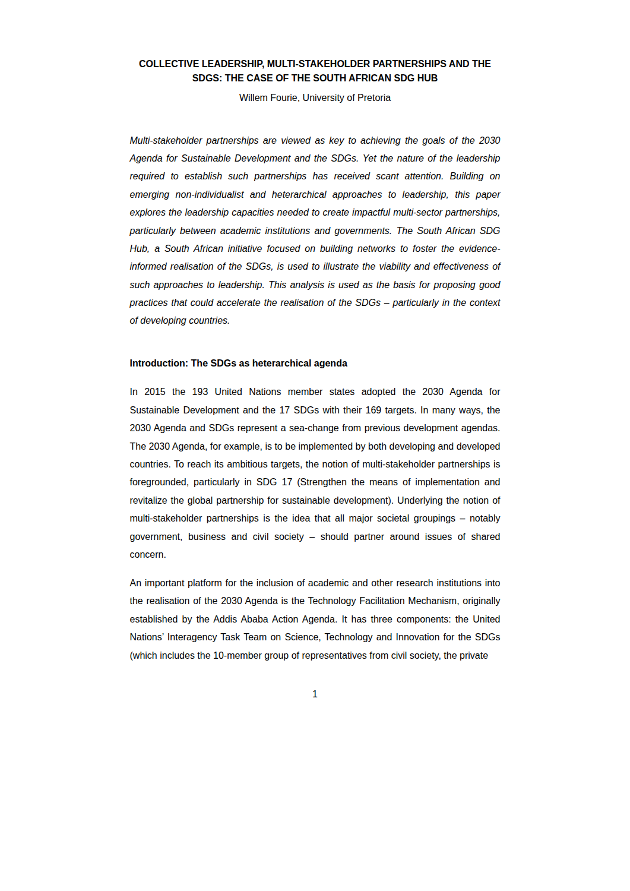Collective Leadership, Multi-Stakeholder Partnerships and the SDGs: The Case of the South African SDG Hub
Willem Fourie, University of Pretoria
Multi-stakeholder partnerships are viewed as key to achieving the goals of the 2030 Agenda for Sustainable Development and the SDGs. Yet the nature of the leadership required to establish such partnerships has received scant attention. Building on emerging non-individualist and heterarchical approaches to leadership, this paper explores the leadership capacities needed to create impactful multi-sector partnerships, particularly between academic institutions and governments. The South African SDG Hub, a South African initiative focused on building networks to foster the evidence-informed realisation of the SDGs, is used to illustrate the viability and effectiveness of such approaches to leadership. This analysis is used as the basis for proposing good practices that could accelerate the realisation of the SDGs – particularly in the context of developing countries.
Introduction: The SDGs as heterarchical agenda
In 2015 the 193 United Nations member states adopted the 2030 Agenda for Sustainable Development and the 17 SDGs with their 169 targets. In many ways, the 2030 Agenda and SDGs represent a sea-change from previous development agendas. The 2030 Agenda, for example, is to be implemented by both developing and developed countries. To reach its ambitious targets, the notion of multi-stakeholder partnerships is foregrounded, particularly in SDG 17 (Strengthen the means of implementation and revitalize the global partnership for sustainable development). Underlying the notion of multi-stakeholder partnerships is the idea that all major societal groupings – notably government, business and civil society – should partner around issues of shared concern.
An important platform for the inclusion of academic and other research institutions into the realisation of the 2030 Agenda is the Technology Facilitation Mechanism, originally established by the Addis Ababa Action Agenda. It has three components: the United Nations’ Interagency Task Team on Science, Technology and Innovation for the SDGs (which includes the 10-member group of representatives from civil society, the private
1